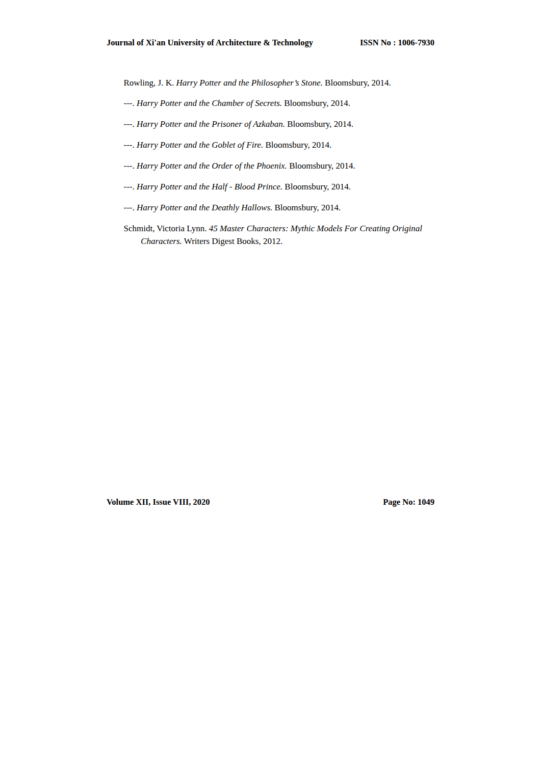Journal of Xi'an University of Architecture & Technology ISSN No : 1006-7930
Rowling, J. K. Harry Potter and the Philosopher’s Stone. Bloomsbury, 2014.
---. Harry Potter and the Chamber of Secrets. Bloomsbury, 2014.
---. Harry Potter and the Prisoner of Azkaban. Bloomsbury, 2014.
---. Harry Potter and the Goblet of Fire. Bloomsbury, 2014.
---. Harry Potter and the Order of the Phoenix. Bloomsbury, 2014.
---. Harry Potter and the Half - Blood Prince. Bloomsbury, 2014.
---. Harry Potter and the Deathly Hallows. Bloomsbury, 2014.
Schmidt, Victoria Lynn. 45 Master Characters: Mythic Models For Creating Original Characters. Writers Digest Books, 2012.
Volume XII, Issue VIII, 2020 Page No: 1049